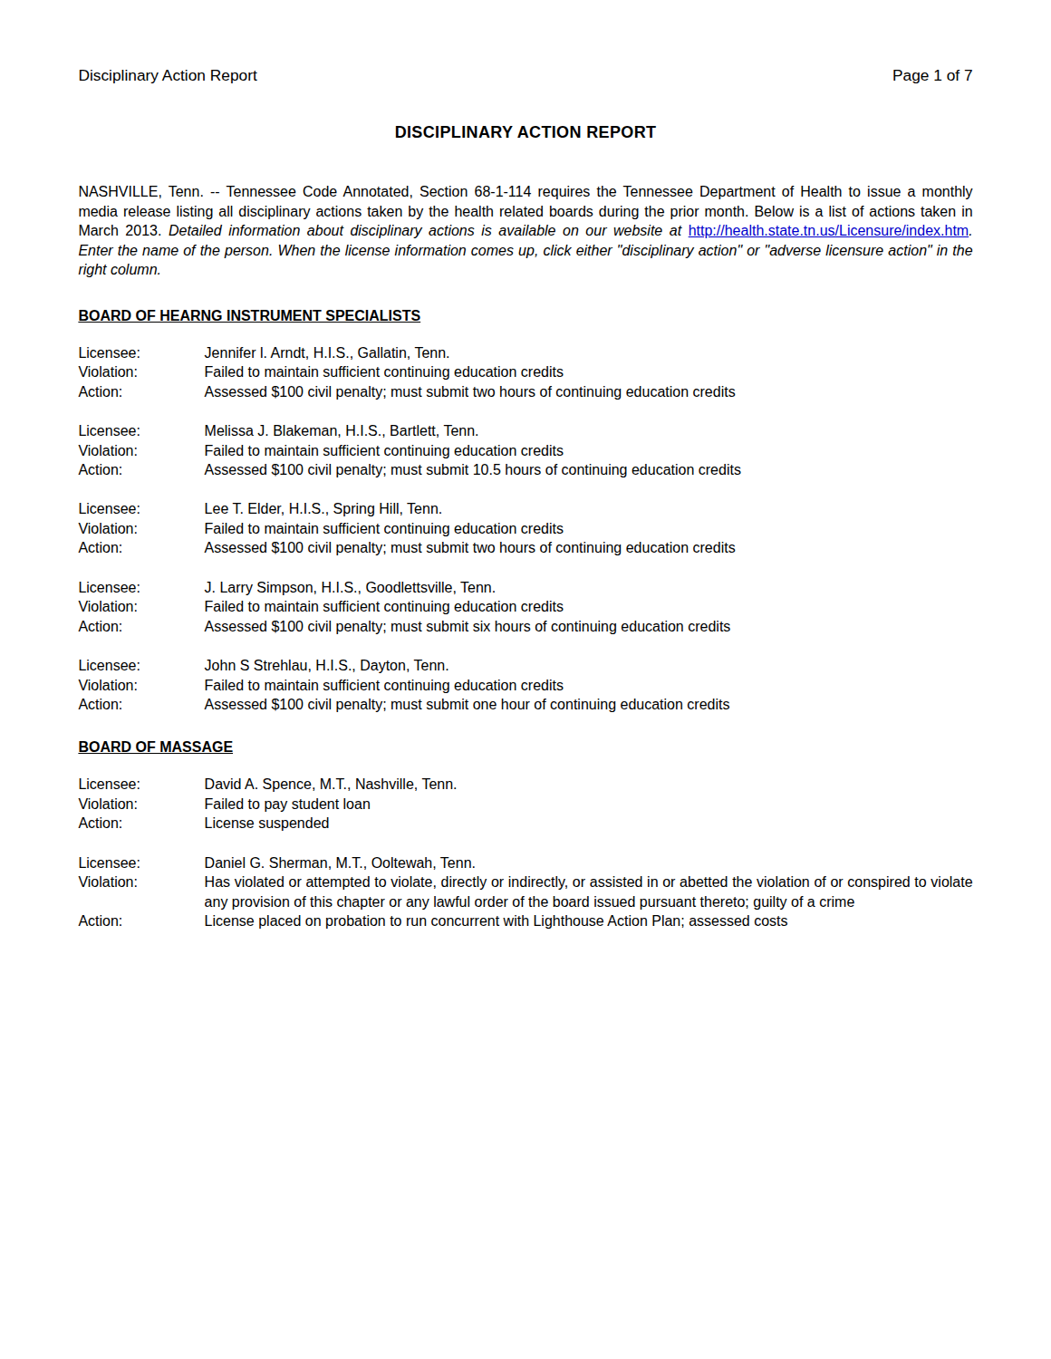Disciplinary Action Report Page 1 of 7
DISCIPLINARY ACTION REPORT
NASHVILLE, Tenn. -- Tennessee Code Annotated, Section 68-1-114 requires the Tennessee Department of Health to issue a monthly media release listing all disciplinary actions taken by the health related boards during the prior month. Below is a list of actions taken in March 2013. Detailed information about disciplinary actions is available on our website at http://health.state.tn.us/Licensure/index.htm. Enter the name of the person. When the license information comes up, click either "disciplinary action" or "adverse licensure action" in the right column.
BOARD OF HEARNG INSTRUMENT SPECIALISTS
| Licensee: | Jennifer l. Arndt, H.I.S., Gallatin, Tenn. |
| Violation: | Failed to maintain sufficient continuing education credits |
| Action: | Assessed $100 civil penalty; must submit two hours of continuing education credits |
| Licensee: | Melissa J. Blakeman, H.I.S., Bartlett, Tenn. |
| Violation: | Failed to maintain sufficient continuing education credits |
| Action: | Assessed $100 civil penalty; must submit 10.5 hours of continuing education credits |
| Licensee: | Lee T. Elder, H.I.S., Spring Hill, Tenn. |
| Violation: | Failed to maintain sufficient continuing education credits |
| Action: | Assessed $100 civil penalty; must submit two hours of continuing education credits |
| Licensee: | J. Larry Simpson, H.I.S., Goodlettsville, Tenn. |
| Violation: | Failed to maintain sufficient continuing education credits |
| Action: | Assessed $100 civil penalty; must submit six hours of continuing education credits |
| Licensee: | John S Strehlau, H.I.S., Dayton, Tenn. |
| Violation: | Failed to maintain sufficient continuing education credits |
| Action: | Assessed $100 civil penalty; must submit one hour of continuing education credits |
BOARD OF MASSAGE
| Licensee: | David A. Spence, M.T., Nashville, Tenn. |
| Violation: | Failed to pay student loan |
| Action: | License suspended |
| Licensee: | Daniel G. Sherman, M.T., Ooltewah, Tenn. |
| Violation: | Has violated or attempted to violate, directly or indirectly, or assisted in or abetted the violation of or conspired to violate any provision of this chapter or any lawful order of the board issued pursuant thereto; guilty of a crime |
| Action: | License placed on probation to run concurrent with Lighthouse Action Plan; assessed costs |